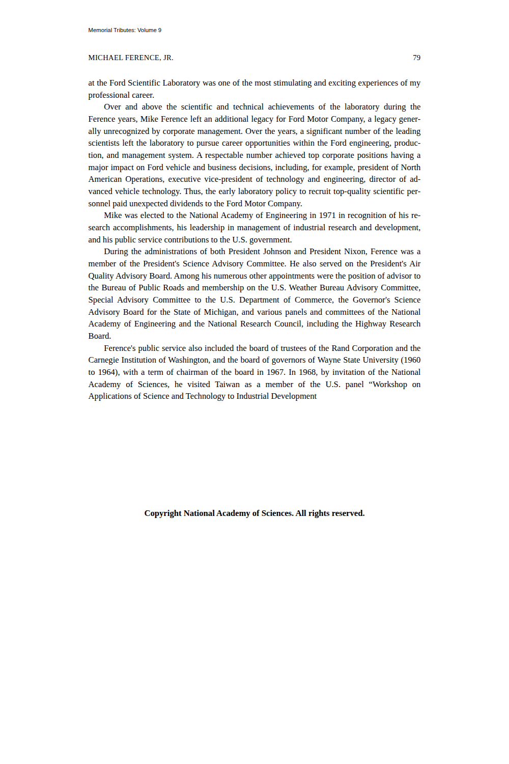Memorial Tributes: Volume 9
Michael Ference, Jr. 79
at the Ford Scientific Laboratory was one of the most stimulating and exciting experiences of my professional career.
Over and above the scientific and technical achievements of the laboratory during the Ference years, Mike Ference left an additional legacy for Ford Motor Company, a legacy generally unrecognized by corporate management. Over the years, a significant number of the leading scientists left the laboratory to pursue career opportunities within the Ford engineering, production, and management system. A respectable number achieved top corporate positions having a major impact on Ford vehicle and business decisions, including, for example, president of North American Operations, executive vice-president of technology and engineering, director of advanced vehicle technology. Thus, the early laboratory policy to recruit top-quality scientific personnel paid unexpected dividends to the Ford Motor Company.
Mike was elected to the National Academy of Engineering in 1971 in recognition of his research accomplishments, his leadership in management of industrial research and development, and his public service contributions to the U.S. government.
During the administrations of both President Johnson and President Nixon, Ference was a member of the President's Science Advisory Committee. He also served on the President's Air Quality Advisory Board. Among his numerous other appointments were the position of advisor to the Bureau of Public Roads and membership on the U.S. Weather Bureau Advisory Committee, Special Advisory Committee to the U.S. Department of Commerce, the Governor's Science Advisory Board for the State of Michigan, and various panels and committees of the National Academy of Engineering and the National Research Council, including the Highway Research Board.
Ference's public service also included the board of trustees of the Rand Corporation and the Carnegie Institution of Washington, and the board of governors of Wayne State University (1960 to 1964), with a term of chairman of the board in 1967. In 1968, by invitation of the National Academy of Sciences, he visited Taiwan as a member of the U.S. panel “Workshop on Applications of Science and Technology to Industrial Development
Copyright National Academy of Sciences. All rights reserved.